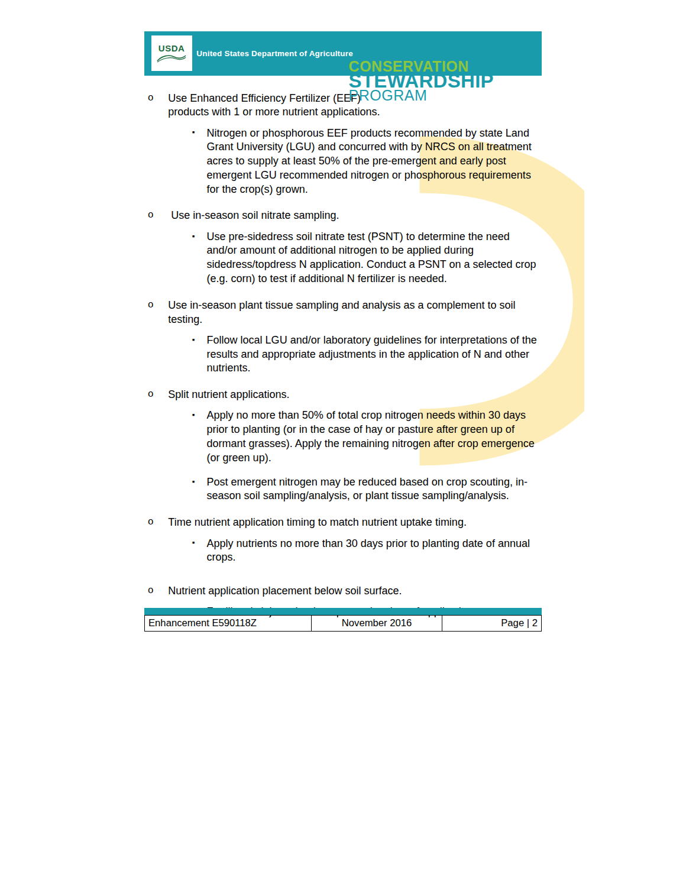USDA
United States Department of Agriculture
CONSERVATION
STEWARDSHIP
PROGRAM
o Use Enhanced Efficiency Fertilizer (EEF) products with 1 or more nutrient applications.
▪ Nitrogen or phosphorous EEF products recommended by state Land Grant University (LGU) and concurred with by NRCS on all treatment acres to supply at least 50% of the pre-emergent and early post emergent LGU recommended nitrogen or phosphorous requirements for the crop(s) grown.
o Use in-season soil nitrate sampling.
▪ Use pre-sidedress soil nitrate test (PSNT) to determine the need and/or amount of additional nitrogen to be applied during sidedress/topdress N application. Conduct a PSNT on a selected crop (e.g. corn) to test if additional N fertilizer is needed.
o Use in-season plant tissue sampling and analysis as a complement to soil testing.
▪ Follow local LGU and/or laboratory guidelines for interpretations of the results and appropriate adjustments in the application of N and other nutrients.
o Split nutrient applications.
▪ Apply no more than 50% of total crop nitrogen needs within 30 days prior to planting (or in the case of hay or pasture after green up of dormant grasses). Apply the remaining nitrogen after crop emergence (or green up).
▪ Post emergent nitrogen may be reduced based on crop scouting, in-season soil sampling/analysis, or plant tissue sampling/analysis.
o Time nutrient application timing to match nutrient uptake timing.
▪ Apply nutrients no more than 30 days prior to planting date of annual crops.
o Nutrient application placement below soil surface.
▪ Fertilizer is injected or incorporated at time of application.
| Enhancement E590118Z | November 2016 | Page / 2 |